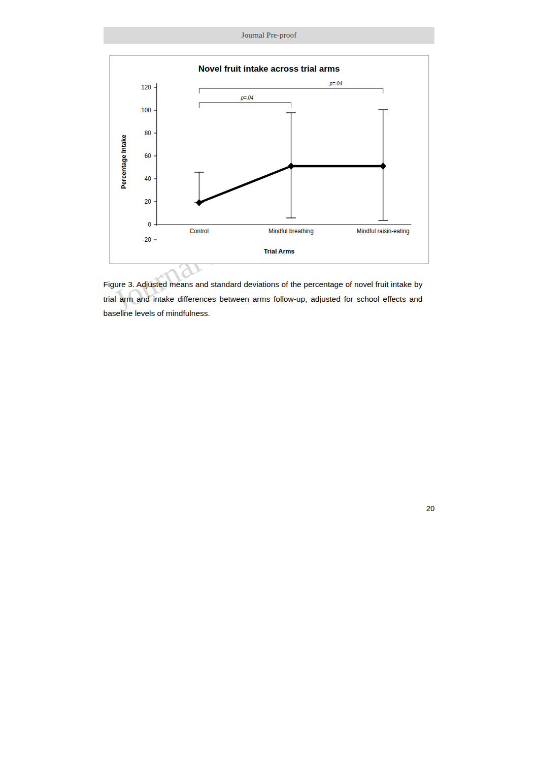Journal Pre-proof
Journal Pre
Journal Pre
Novel fruit intake across trial arms
Percentage Intake
120 100 80 60 40 20 0 -20 p=.04 p=.04 Control Mindful breathing Mindful raisin-eating
Trial Arms
Figure 3. Adjusted means and standard deviations of the percentage of novel fruit intake by trial arm and intake differences between arms follow-up, adjusted for school effects and baseline levels of mindfulness.
20